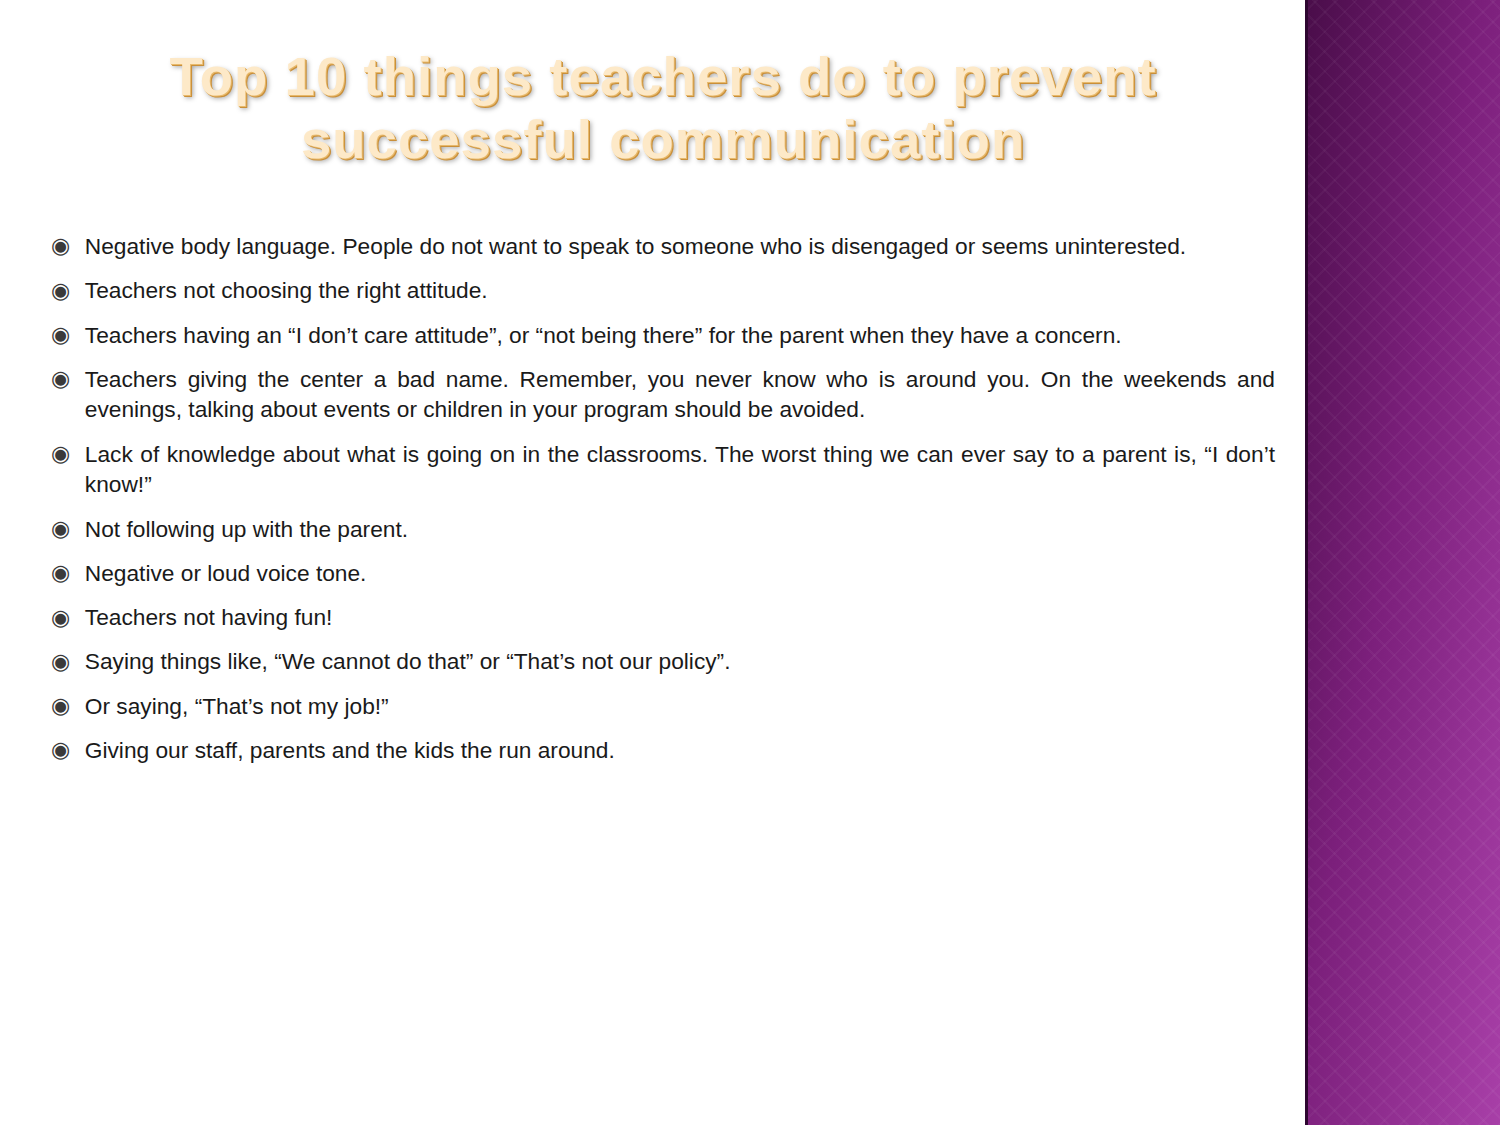Top 10 things teachers do to prevent successful communication
Negative body language. People do not want to speak to someone who is disengaged or seems uninterested.
Teachers not choosing the right attitude.
Teachers having an “I don’t care attitude”, or “not being there” for the parent when they have a concern.
Teachers giving the center a bad name. Remember, you never know who is around you. On the weekends and evenings, talking about events or children in your program should be avoided.
Lack of knowledge about what is going on in the classrooms. The worst thing we can ever say to a parent is, “I don’t know!”
Not following up with the parent.
Negative or loud voice tone.
Teachers not having fun!
Saying things like, “We cannot do that” or “That’s not our policy”.
Or saying, “That’s not my job!”
Giving our staff, parents and the kids the run around.